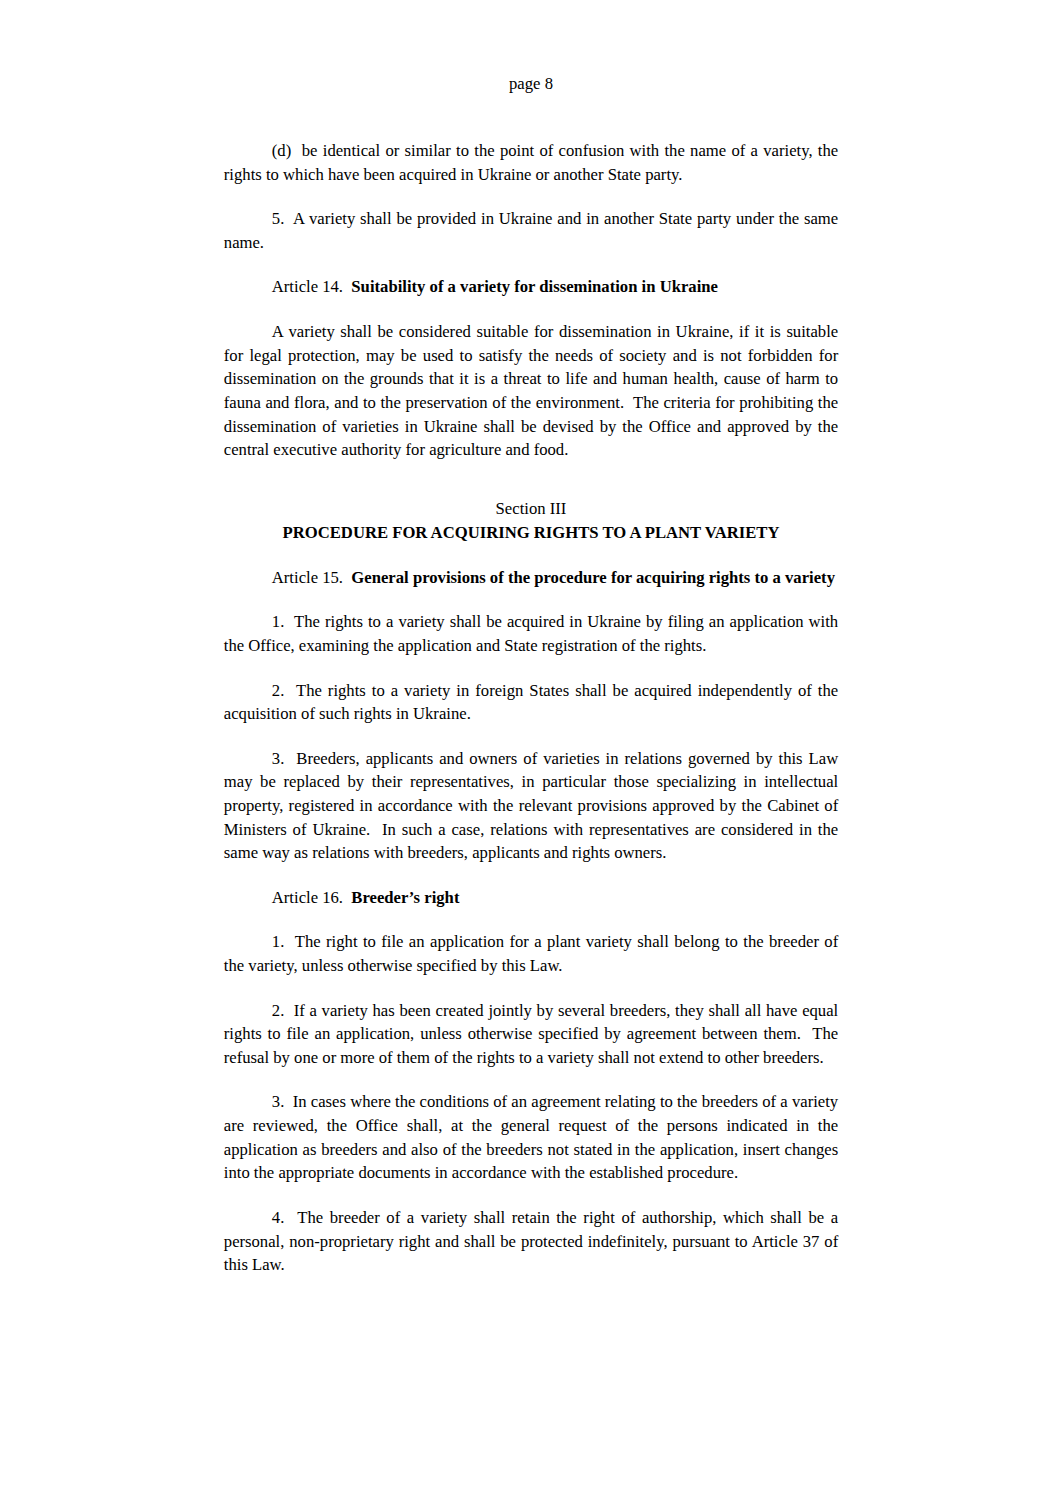page 8
(d) be identical or similar to the point of confusion with the name of a variety, the rights to which have been acquired in Ukraine or another State party.
5. A variety shall be provided in Ukraine and in another State party under the same name.
Article 14. Suitability of a variety for dissemination in Ukraine
A variety shall be considered suitable for dissemination in Ukraine, if it is suitable for legal protection, may be used to satisfy the needs of society and is not forbidden for dissemination on the grounds that it is a threat to life and human health, cause of harm to fauna and flora, and to the preservation of the environment. The criteria for prohibiting the dissemination of varieties in Ukraine shall be devised by the Office and approved by the central executive authority for agriculture and food.
Section III
PROCEDURE FOR ACQUIRING RIGHTS TO A PLANT VARIETY
Article 15. General provisions of the procedure for acquiring rights to a variety
1. The rights to a variety shall be acquired in Ukraine by filing an application with the Office, examining the application and State registration of the rights.
2. The rights to a variety in foreign States shall be acquired independently of the acquisition of such rights in Ukraine.
3. Breeders, applicants and owners of varieties in relations governed by this Law may be replaced by their representatives, in particular those specializing in intellectual property, registered in accordance with the relevant provisions approved by the Cabinet of Ministers of Ukraine. In such a case, relations with representatives are considered in the same way as relations with breeders, applicants and rights owners.
Article 16. Breeder’s right
1. The right to file an application for a plant variety shall belong to the breeder of the variety, unless otherwise specified by this Law.
2. If a variety has been created jointly by several breeders, they shall all have equal rights to file an application, unless otherwise specified by agreement between them. The refusal by one or more of them of the rights to a variety shall not extend to other breeders.
3. In cases where the conditions of an agreement relating to the breeders of a variety are reviewed, the Office shall, at the general request of the persons indicated in the application as breeders and also of the breeders not stated in the application, insert changes into the appropriate documents in accordance with the established procedure.
4. The breeder of a variety shall retain the right of authorship, which shall be a personal, non-proprietary right and shall be protected indefinitely, pursuant to Article 37 of this Law.